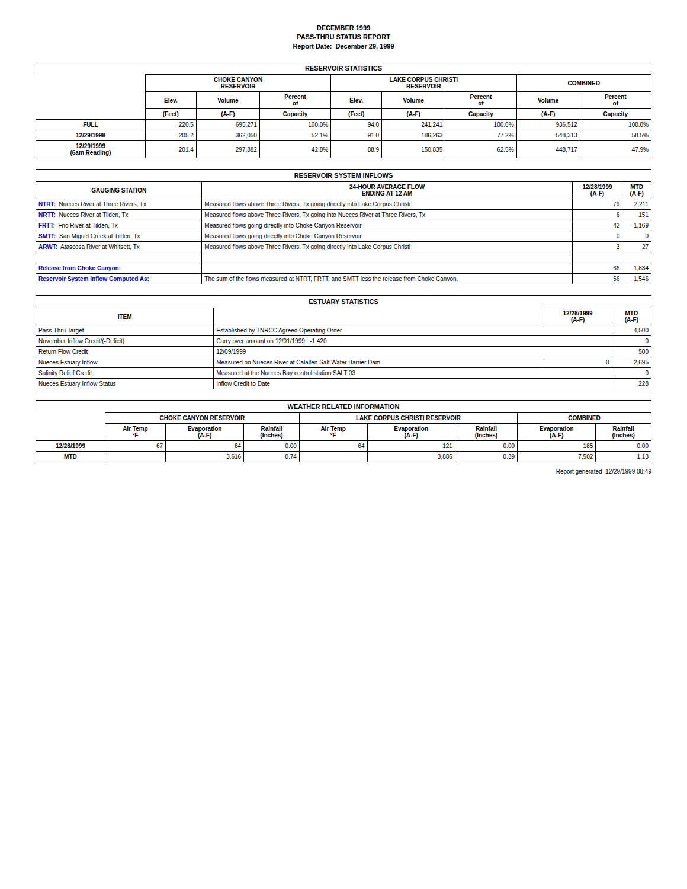DECEMBER 1999
PASS-THRU STATUS REPORT
Report Date: December 29, 1999
RESERVOIR STATISTICS
| | CHOKE CANYON RESERVOIR | LAKE CORPUS CHRISTI RESERVOIR | COMBINED |
| --- | --- | --- | --- |
| Elev. | Volume | Percent of | Elev. | Volume | Percent of | Volume | Percent of |
| (Feet) | (A-F) | Capacity | (Feet) | (A-F) | Capacity | (A-F) | Capacity |
| FULL | 220.5 | 695,271 | 100.0% | 94.0 | 241,241 | 100.0% | 936,512 | 100.0% |
| 12/29/1998 | 205.2 | 362,050 | 52.1% | 91.0 | 186,263 | 77.2% | 548,313 | 58.5% |
| 12/29/1999 (6am Reading) | 201.4 | 297,882 | 42.8% | 88.9 | 150,835 | 62.5% | 448,717 | 47.9% |
RESERVOIR SYSTEM INFLOWS
| GAUGING STATION | 24-HOUR AVERAGE FLOW ENDING AT 12 AM | 12/28/1999 (A-F) | MTD (A-F) |
| --- | --- | --- | --- |
| NTRT: Nueces River at Three Rivers, Tx | Measured flows above Three Rivers, Tx going directly into Lake Corpus Christi | 79 | 2,211 |
| NRTT: Nueces River at Tilden, Tx | Measured flows above Three Rivers, Tx going into Nueces River at Three Rivers, Tx | 6 | 151 |
| FRTT: Frio River at Tilden, Tx | Measured flows going directly into Choke Canyon Reservoir | 42 | 1,169 |
| SMTT: San Miguel Creek at Tilden, Tx | Measured flows going directly into Choke Canyon Reservoir | 0 | 0 |
| ARWT: Atascosa River at Whitsett, Tx | Measured flows above Three Rivers, Tx going directly into Lake Corpus Christi | 3 | 27 |
| Release from Choke Canyon: | | 66 | 1,834 |
| Reservoir System Inflow Computed As: | The sum of the flows measured at NTRT, FRTT, and SMTT less the release from Choke Canyon. | 56 | 1,546 |
ESTUARY STATISTICS
| ITEM | | 12/28/1999 (A-F) | MTD (A-F) |
| --- | --- | --- | --- |
| Pass-Thru Target | Established by TNRCC Agreed Operating Order | 4,500 |
| November Inflow Credit/(-Deficit) | Carry over amount on 12/01/1999: -1,420 | 0 |
| Return Flow Credit | 12/09/1999 | 500 |
| Nueces Estuary Inflow | Measured on Nueces River at Calallen Salt Water Barrier Dam | 0 | 2,695 |
| Salinity Relief Credit | Measured at the Nueces Bay control station SALT 03 | 0 |
| Nueces Estuary Inflow Status | Inflow Credit to Date | 228 |
WEATHER RELATED INFORMATION
| | CHOKE CANYON RESERVOIR | LAKE CORPUS CHRISTI RESERVOIR | COMBINED |
| --- | --- | --- | --- |
| Air Temp °F | Evaporation (A-F) | Rainfall (Inches) | Air Temp °F | Evaporation (A-F) | Rainfall (Inches) | Evaporation (A-F) | Rainfall (Inches) |
| 12/28/1999 | 67 | 64 | 0.00 | 64 | 121 | 0.00 | 185 | 0.00 |
| MTD | | 3,616 | 0.74 | | 3,886 | 0.39 | 7,502 | 1.13 |
Report generated 12/29/1999 08:49